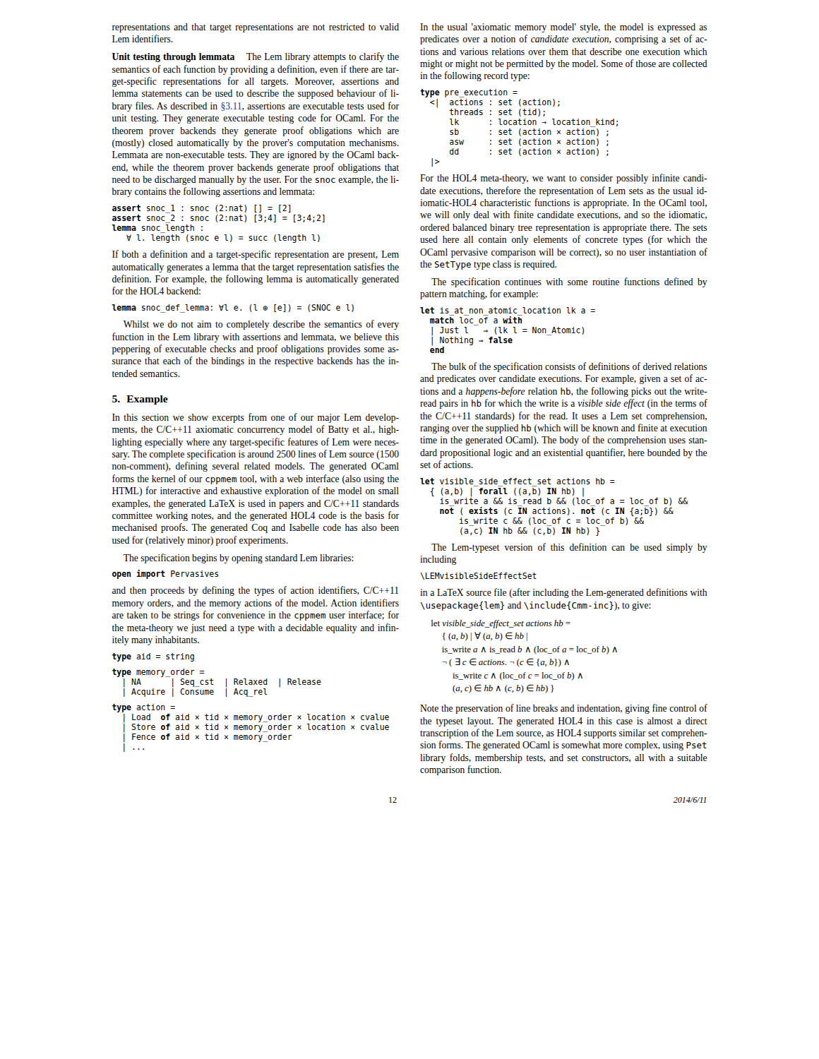representations and that target representations are not restricted to valid Lem identifiers.
Unit testing through lemmata The Lem library attempts to clarify the semantics of each function by providing a definition, even if there are target-specific representations for all targets. Moreover, assertions and lemma statements can be used to describe the supposed behaviour of library files. As described in §3.11, assertions are executable tests used for unit testing. They generate executable testing code for OCaml. For the theorem prover backends they generate proof obligations which are (mostly) closed automatically by the prover's computation mechanisms. Lemmata are non-executable tests. They are ignored by the OCaml backend, while the theorem prover backends generate proof obligations that need to be discharged manually by the user. For the snoc example, the library contains the following assertions and lemmata:
assert snoc_1 : snoc (2:nat) [] = [2]
assert snoc_2 : snoc (2:nat) [3;4] = [3;4;2]
lemma snoc_length :
   ∀ l. length (snoc e l) = succ (length l)
If both a definition and a target-specific representation are present, Lem automatically generates a lemma that the target representation satisfies the definition. For example, the following lemma is automatically generated for the HOL4 backend:
lemma snoc_def_lemma: ∀l e. (l ⊕ [e]) = (SNOC e l)
Whilst we do not aim to completely describe the semantics of every function in the Lem library with assertions and lemmata, we believe this peppering of executable checks and proof obligations provides some assurance that each of the bindings in the respective backends has the intended semantics.
5. Example
In this section we show excerpts from one of our major Lem developments, the C/C++11 axiomatic concurrency model of Batty et al., highlighting especially where any target-specific features of Lem were necessary. The complete specification is around 2500 lines of Lem source (1500 non-comment), defining several related models. The generated OCaml forms the kernel of our cppmem tool, with a web interface (also using the HTML) for interactive and exhaustive exploration of the model on small examples, the generated LaTeX is used in papers and C/C++11 standards committee working notes, and the generated HOL4 code is the basis for mechanised proofs. The generated Coq and Isabelle code has also been used for (relatively minor) proof experiments.
The specification begins by opening standard Lem libraries:
open import Pervasives
and then proceeds by defining the types of action identifiers, C/C++11 memory orders, and the memory actions of the model. Action identifiers are taken to be strings for convenience in the cppmem user interface; for the meta-theory we just need a type with a decidable equality and infinitely many inhabitants.
type aid = string
type memory_order =
  | NA      | Seq_cst  | Relaxed  | Release
  | Acquire | Consume  | Acq_rel
type action =
  | Load  of aid × tid × memory_order × location × cvalue
  | Store of aid × tid × memory_order × location × cvalue
  | Fence of aid × tid × memory_order
  | ...
In the usual 'axiomatic memory model' style, the model is expressed as predicates over a notion of candidate execution, comprising a set of actions and various relations over them that describe one execution which might or might not be permitted by the model. Some of those are collected in the following record type:
type pre_execution =
  <|  actions : set (action);
      threads : set (tid);
      lk      : location → location_kind;
      sb      : set (action × action) ;
      asw     : set (action × action) ;
      dd      : set (action × action) ;
  |>
For the HOL4 meta-theory, we want to consider possibly infinite candidate executions, therefore the representation of Lem sets as the usual idiomatic-HOL4 characteristic functions is appropriate. In the OCaml tool, we will only deal with finite candidate executions, and so the idiomatic, ordered balanced binary tree representation is appropriate there. The sets used here all contain only elements of concrete types (for which the OCaml pervasive comparison will be correct), so no user instantiation of the SetType type class is required.
The specification continues with some routine functions defined by pattern matching, for example:
let is_at_non_atomic_location lk a =
  match loc_of a with
  | Just l   ⇒ (lk l = Non_Atomic)
  | Nothing ⇒ false
  end
The bulk of the specification consists of definitions of derived relations and predicates over candidate executions. For example, given a set of actions and a happens-before relation hb, the following picks out the write-read pairs in hb for which the write is a visible side effect (in the terms of the C/C++11 standards) for the read. It uses a Lem set comprehension, ranging over the supplied hb (which will be known and finite at execution time in the generated OCaml). The body of the comprehension uses standard propositional logic and an existential quantifier, here bounded by the set of actions.
let visible_side_effect_set actions hb =
  { (a,b) | forall ((a,b) IN hb) |
    is_write a && is_read b && (loc_of a = loc_of b) &&
    not ( exists (c IN actions). not (c IN {a;b}) &&
        is_write c && (loc_of c = loc_of b) &&
        (a,c) IN hb && (c,b) IN hb) }
The Lem-typeset version of this definition can be used simply by including
\LEMvisibleSideEffectSet
in a LaTeX source file (after including the Lem-generated definitions with \usepackage{lem} and \include{Cmm-inc}), to give:
let visible_side_effect_set actions hb = { (a, b) | ∀ (a, b) ∈ hb | is_write a ∧ is_read b ∧ (loc_of a = loc_of b) ∧ ¬ ( ∃ c ∈ actions. ¬ (c ∈ {a, b}) ∧ is_write c ∧ (loc_of c = loc_of b) ∧ (a, c) ∈ hb ∧ (c, b) ∈ hb) }
Note the preservation of line breaks and indentation, giving fine control of the typeset layout. The generated HOL4 in this case is almost a direct transcription of the Lem source, as HOL4 supports similar set comprehension forms. The generated OCaml is somewhat more complex, using Pset library folds, membership tests, and set constructors, all with a suitable comparison function.
12 2014/6/11